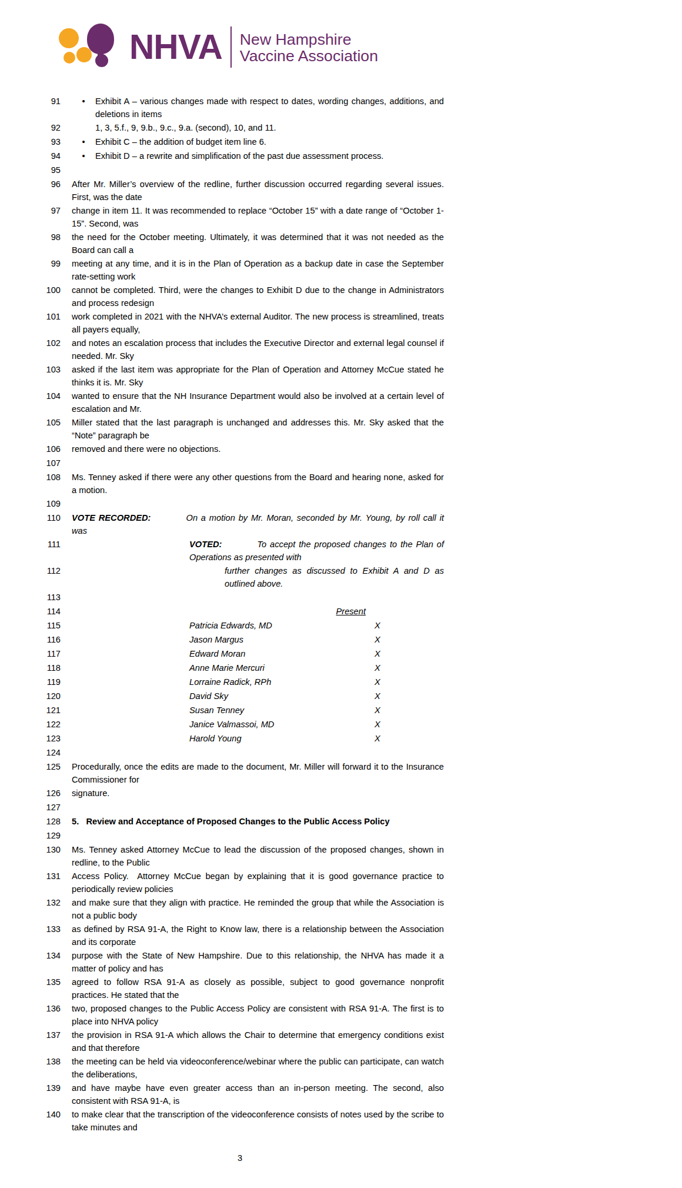NHVA
New Hampshire
Vaccine Association
| 91 | • Exhibit A – various changes made with respect to dates, wording changes, additions, and deletions in items |
| 92 | 1, 3, 5.f., 9, 9.b., 9.c., 9.a. (second), 10, and 11. |
| 93 | • Exhibit C – the addition of budget item line 6. |
| 94 | • Exhibit D – a rewrite and simplification of the past due assessment process. |
| 95 | |
| 96 | After Mr. Miller’s overview of the redline, further discussion occurred regarding several issues. First, was the date |
| 97 | change in item 11. It was recommended to replace “October 15” with a date range of “October 1-15”. Second, was |
| 98 | the need for the October meeting. Ultimately, it was determined that it was not needed as the Board can call a |
| 99 | meeting at any time, and it is in the Plan of Operation as a backup date in case the September rate-setting work |
| 100 | cannot be completed. Third, were the changes to Exhibit D due to the change in Administrators and process redesign |
| 101 | work completed in 2021 with the NHVA’s external Auditor. The new process is streamlined, treats all payers equally, |
| 102 | and notes an escalation process that includes the Executive Director and external legal counsel if needed. Mr. Sky |
| 103 | asked if the last item was appropriate for the Plan of Operation and Attorney McCue stated he thinks it is. Mr. Sky |
| 104 | wanted to ensure that the NH Insurance Department would also be involved at a certain level of escalation and Mr. |
| 105 | Miller stated that the last paragraph is unchanged and addresses this. Mr. Sky asked that the “Note” paragraph be |
| 106 | removed and there were no objections. |
| 107 | |
| 108 | Ms. Tenney asked if there were any other questions from the Board and hearing none, asked for a motion. |
| 109 | |
| 110 | VOTE RECORDED: On a motion by Mr. Moran, seconded by Mr. Young, by roll call it was |
| 111 | VOTED: To accept the proposed changes to the Plan of Operations as presented with |
| 112 | further changes as discussed to Exhibit A and D as outlined above. |
| 113 | |
| 114 | Present |
| 115 | Patricia Edwards, MD X |
| 116 | Jason Margus X |
| 117 | Edward Moran X |
| 118 | Anne Marie Mercuri X |
| 119 | Lorraine Radick, RPh X |
| 120 | David Sky X |
| 121 | Susan Tenney X |
| 122 | Janice Valmassoi, MD X |
| 123 | Harold Young X |
| 124 | |
| 125 | Procedurally, once the edits are made to the document, Mr. Miller will forward it to the Insurance Commissioner for |
| 126 | signature. |
| 127 | |
| 128 | 5. Review and Acceptance of Proposed Changes to the Public Access Policy |
| 129 | |
| 130 | Ms. Tenney asked Attorney McCue to lead the discussion of the proposed changes, shown in redline, to the Public |
| 131 | Access Policy. Attorney McCue began by explaining that it is good governance practice to periodically review policies |
| 132 | and make sure that they align with practice. He reminded the group that while the Association is not a public body |
| 133 | as defined by RSA 91-A, the Right to Know law, there is a relationship between the Association and its corporate |
| 134 | purpose with the State of New Hampshire. Due to this relationship, the NHVA has made it a matter of policy and has |
| 135 | agreed to follow RSA 91-A as closely as possible, subject to good governance nonprofit practices. He stated that the |
| 136 | two, proposed changes to the Public Access Policy are consistent with RSA 91-A. The first is to place into NHVA policy |
| 137 | the provision in RSA 91-A which allows the Chair to determine that emergency conditions exist and that therefore |
| 138 | the meeting can be held via videoconference/webinar where the public can participate, can watch the deliberations, |
| 139 | and have maybe have even greater access than an in-person meeting. The second, also consistent with RSA 91-A, is |
| 140 | to make clear that the transcription of the videoconference consists of notes used by the scribe to take minutes and |
3